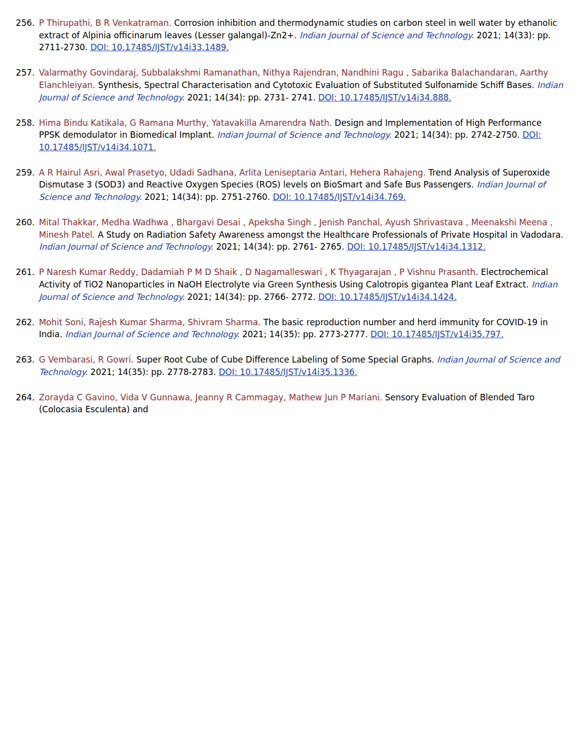P Thirupathi, B R Venkatraman. Corrosion inhibition and thermodynamic studies on carbon steel in well water by ethanolic extract of Alpinia officinarum leaves (Lesser galangal)-Zn2+. Indian Journal of Science and Technology. 2021; 14(33): pp. 2711-2730. DOI: 10.17485/IJST/v14i33.1489.
Valarmathy Govindaraj, Subbalakshmi Ramanathan, Nithya Rajendran, Nandhini Ragu , Sabarika Balachandaran, Aarthy Elanchleiyan. Synthesis, Spectral Characterisation and Cytotoxic Evaluation of Substituted Sulfonamide Schiff Bases. Indian Journal of Science and Technology. 2021; 14(34): pp. 2731- 2741. DOI: 10.17485/IJST/v14i34.888.
Hima Bindu Katikala, G Ramana Murthy, Yatavakilla Amarendra Nath. Design and Implementation of High Performance PPSK demodulator in Biomedical Implant. Indian Journal of Science and Technology. 2021; 14(34): pp. 2742-2750. DOI: 10.17485/IJST/v14i34.1071.
A R Hairul Asri, Awal Prasetyo, Udadi Sadhana, Arlita Leniseptaria Antari, Hehera Rahajeng. Trend Analysis of Superoxide Dismutase 3 (SOD3) and Reactive Oxygen Species (ROS) levels on BioSmart and Safe Bus Passengers. Indian Journal of Science and Technology. 2021; 14(34): pp. 2751-2760. DOI: 10.17485/IJST/v14i34.769.
Mital Thakkar, Medha Wadhwa , Bhargavi Desai , Apeksha Singh , Jenish Panchal, Ayush Shrivastava , Meenakshi Meena , Minesh Patel. A Study on Radiation Safety Awareness amongst the Healthcare Professionals of Private Hospital in Vadodara. Indian Journal of Science and Technology. 2021; 14(34): pp. 2761- 2765. DOI: 10.17485/IJST/v14i34.1312.
P Naresh Kumar Reddy, Dadamiah P M D Shaik , D Nagamalleswari , K Thyagarajan , P Vishnu Prasanth. Electrochemical Activity of TiO2 Nanoparticles in NaOH Electrolyte via Green Synthesis Using Calotropis gigantea Plant Leaf Extract. Indian Journal of Science and Technology. 2021; 14(34): pp. 2766- 2772. DOI: 10.17485/IJST/v14i34.1424.
Mohit Soni, Rajesh Kumar Sharma, Shivram Sharma. The basic reproduction number and herd immunity for COVID-19 in India. Indian Journal of Science and Technology. 2021; 14(35): pp. 2773-2777. DOI: 10.17485/IJST/v14i35.797.
G Vembarasi, R Gowri. Super Root Cube of Cube Difference Labeling of Some Special Graphs. Indian Journal of Science and Technology. 2021; 14(35): pp. 2778-2783. DOI: 10.17485/IJST/v14i35.1336.
Zorayda C Gavino, Vida V Gunnawa, Jeanny R Cammagay, Mathew Jun P Mariani. Sensory Evaluation of Blended Taro (Colocasia Esculenta) and